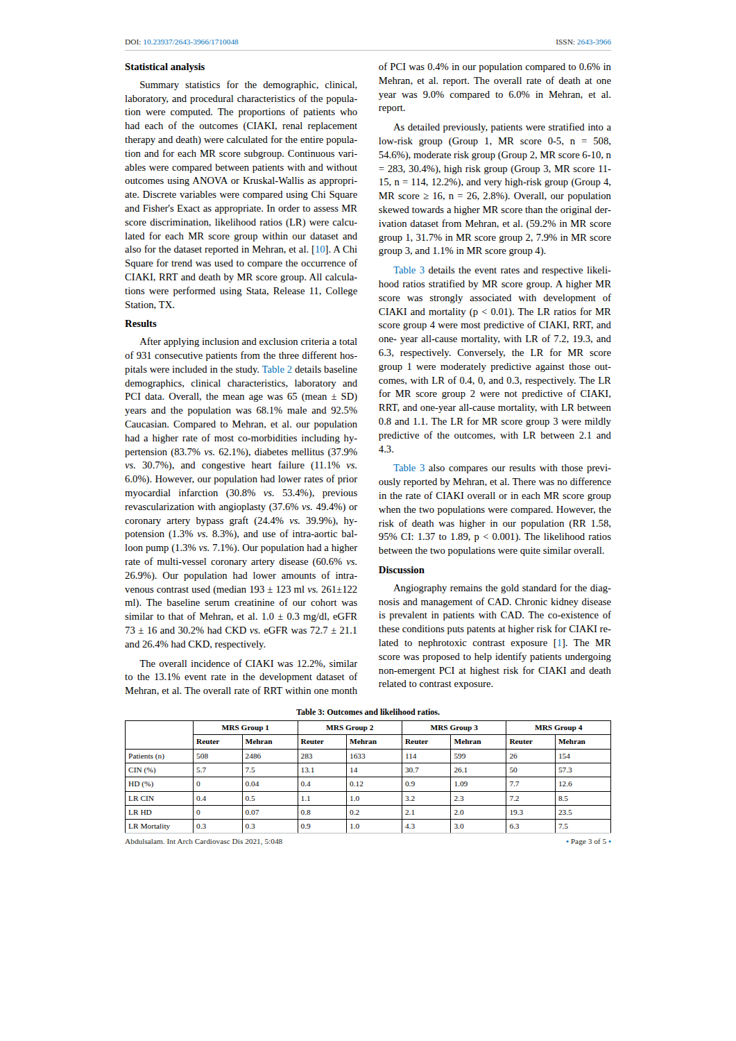DOI: 10.23937/2643-3966/1710048
ISSN: 2643-3966
Statistical analysis
Summary statistics for the demographic, clinical, laboratory, and procedural characteristics of the population were computed. The proportions of patients who had each of the outcomes (CIAKI, renal replacement therapy and death) were calculated for the entire population and for each MR score subgroup. Continuous variables were compared between patients with and without outcomes using ANOVA or Kruskal-Wallis as appropriate. Discrete variables were compared using Chi Square and Fisher's Exact as appropriate. In order to assess MR score discrimination, likelihood ratios (LR) were calculated for each MR score group within our dataset and also for the dataset reported in Mehran, et al. [10]. A Chi Square for trend was used to compare the occurrence of CIAKI, RRT and death by MR score group. All calculations were performed using Stata, Release 11, College Station, TX.
Results
After applying inclusion and exclusion criteria a total of 931 consecutive patients from the three different hospitals were included in the study. Table 2 details baseline demographics, clinical characteristics, laboratory and PCI data. Overall, the mean age was 65 (mean ± SD) years and the population was 68.1% male and 92.5% Caucasian. Compared to Mehran, et al. our population had a higher rate of most co-morbidities including hypertension (83.7% vs. 62.1%), diabetes mellitus (37.9% vs. 30.7%), and congestive heart failure (11.1% vs. 6.0%). However, our population had lower rates of prior myocardial infarction (30.8% vs. 53.4%), previous revascularization with angioplasty (37.6% vs. 49.4%) or coronary artery bypass graft (24.4% vs. 39.9%), hypotension (1.3% vs. 8.3%), and use of intra-aortic balloon pump (1.3% vs. 7.1%). Our population had a higher rate of multi-vessel coronary artery disease (60.6% vs. 26.9%). Our population had lower amounts of intravenous contrast used (median 193 ± 123 ml vs. 261±122 ml). The baseline serum creatinine of our cohort was similar to that of Mehran, et al. 1.0 ± 0.3 mg/dl, eGFR 73 ± 16 and 30.2% had CKD vs. eGFR was 72.7 ± 21.1 and 26.4% had CKD, respectively.
The overall incidence of CIAKI was 12.2%, similar to the 13.1% event rate in the development dataset of Mehran, et al. The overall rate of RRT within one month of PCI was 0.4% in our population compared to 0.6% in Mehran, et al. report. The overall rate of death at one year was 9.0% compared to 6.0% in Mehran, et al. report.
As detailed previously, patients were stratified into a low-risk group (Group 1, MR score 0-5, n = 508, 54.6%), moderate risk group (Group 2, MR score 6-10, n = 283, 30.4%), high risk group (Group 3, MR score 11-15, n = 114, 12.2%), and very high-risk group (Group 4, MR score ≥ 16, n = 26, 2.8%). Overall, our population skewed towards a higher MR score than the original derivation dataset from Mehran, et al. (59.2% in MR score group 1, 31.7% in MR score group 2, 7.9% in MR score group 3, and 1.1% in MR score group 4).
Table 3 details the event rates and respective likelihood ratios stratified by MR score group. A higher MR score was strongly associated with development of CIAKI and mortality (p < 0.01). The LR ratios for MR score group 4 were most predictive of CIAKI, RRT, and one- year all-cause mortality, with LR of 7.2, 19.3, and 6.3, respectively. Conversely, the LR for MR score group 1 were moderately predictive against those outcomes, with LR of 0.4, 0, and 0.3, respectively. The LR for MR score group 2 were not predictive of CIAKI, RRT, and one-year all-cause mortality, with LR between 0.8 and 1.1. The LR for MR score group 3 were mildly predictive of the outcomes, with LR between 2.1 and 4.3.
Table 3 also compares our results with those previously reported by Mehran, et al. There was no difference in the rate of CIAKI overall or in each MR score group when the two populations were compared. However, the risk of death was higher in our population (RR 1.58, 95% CI: 1.37 to 1.89, p < 0.001). The likelihood ratios between the two populations were quite similar overall.
Discussion
Angiography remains the gold standard for the diagnosis and management of CAD. Chronic kidney disease is prevalent in patients with CAD. The co-existence of these conditions puts patents at higher risk for CIAKI related to nephrotoxic contrast exposure [1]. The MR score was proposed to help identify patients undergoing non-emergent PCI at highest risk for CIAKI and death related to contrast exposure.
Table 3: Outcomes and likelihood ratios.
| | MRS Group 1 | MRS Group 2 | MRS Group 3 | MRS Group 4 |
| --- | --- | --- | --- | --- |
| Reuter | Mehran | Reuter | Mehran | Reuter | Mehran | Reuter | Mehran |
| Patients (n) | 508 | 2486 | 283 | 1633 | 114 | 599 | 26 | 154 |
| CIN (%) | 5.7 | 7.5 | 13.1 | 14 | 30.7 | 26.1 | 50 | 57.3 |
| HD (%) | 0 | 0.04 | 0.4 | 0.12 | 0.9 | 1.09 | 7.7 | 12.6 |
| LR CIN | 0.4 | 0.5 | 1.1 | 1.0 | 3.2 | 2.3 | 7.2 | 8.5 |
| LR HD | 0 | 0.07 | 0.8 | 0.2 | 2.1 | 2.0 | 19.3 | 23.5 |
| LR Mortality | 0.3 | 0.3 | 0.9 | 1.0 | 4.3 | 3.0 | 6.3 | 7.5 |
Abdulsalam. Int Arch Cardiovasc Dis 2021, 5:048
• Page 3 of 5 •